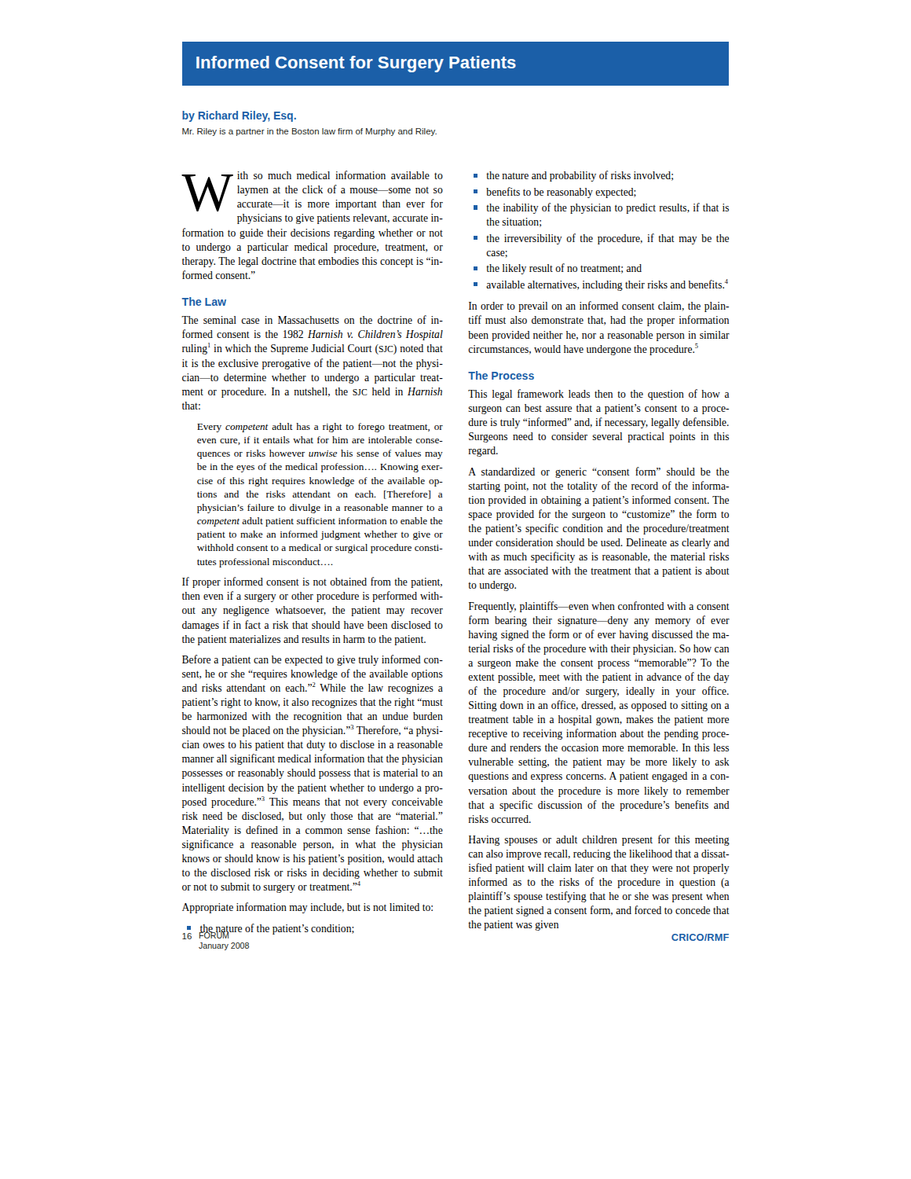Informed Consent for Surgery Patients
by Richard Riley, Esq.
Mr. Riley is a partner in the Boston law firm of Murphy and Riley.
With so much medical information available to laymen at the click of a mouse—some not so accurate—it is more important than ever for physicians to give patients relevant, accurate information to guide their decisions regarding whether or not to undergo a particular medical procedure, treatment, or therapy. The legal doctrine that embodies this concept is “informed consent.”
The Law
The seminal case in Massachusetts on the doctrine of informed consent is the 1982 Harnish v. Children’s Hospital ruling1 in which the Supreme Judicial Court (SJC) noted that it is the exclusive prerogative of the patient—not the physician—to determine whether to undergo a particular treatment or procedure. In a nutshell, the SJC held in Harnish that:
Every competent adult has a right to forego treatment, or even cure, if it entails what for him are intolerable consequences or risks however unwise his sense of values may be in the eyes of the medical profession…. Knowing exercise of this right requires knowledge of the available options and the risks attendant on each. [Therefore] a physician’s failure to divulge in a reasonable manner to a competent adult patient sufficient information to enable the patient to make an informed judgment whether to give or withhold consent to a medical or surgical procedure constitutes professional misconduct….
If proper informed consent is not obtained from the patient, then even if a surgery or other procedure is performed without any negligence whatsoever, the patient may recover damages if in fact a risk that should have been disclosed to the patient materializes and results in harm to the patient.
Before a patient can be expected to give truly informed consent, he or she “requires knowledge of the available options and risks attendant on each.”2 While the law recognizes a patient’s right to know, it also recognizes that the right “must be harmonized with the recognition that an undue burden should not be placed on the physician.”3 Therefore, “a physician owes to his patient that duty to disclose in a reasonable manner all significant medical information that the physician possesses or reasonably should possess that is material to an intelligent decision by the patient whether to undergo a proposed procedure.”3 This means that not every conceivable risk need be disclosed, but only those that are “material.” Materiality is defined in a common sense fashion: “…the significance a reasonable person, in what the physician knows or should know is his patient’s position, would attach to the disclosed risk or risks in deciding whether to submit or not to submit to surgery or treatment.”4
Appropriate information may include, but is not limited to:
the nature of the patient’s condition;
the nature and probability of risks involved;
benefits to be reasonably expected;
the inability of the physician to predict results, if that is the situation;
the irreversibility of the procedure, if that may be the case;
the likely result of no treatment; and
available alternatives, including their risks and benefits.4
In order to prevail on an informed consent claim, the plaintiff must also demonstrate that, had the proper information been provided neither he, nor a reasonable person in similar circumstances, would have undergone the procedure.5
The Process
This legal framework leads then to the question of how a surgeon can best assure that a patient’s consent to a procedure is truly “informed” and, if necessary, legally defensible. Surgeons need to consider several practical points in this regard.
A standardized or generic “consent form” should be the starting point, not the totality of the record of the information provided in obtaining a patient’s informed consent. The space provided for the surgeon to “customize” the form to the patient’s specific condition and the procedure/treatment under consideration should be used. Delineate as clearly and with as much specificity as is reasonable, the material risks that are associated with the treatment that a patient is about to undergo.
Frequently, plaintiffs—even when confronted with a consent form bearing their signature—deny any memory of ever having signed the form or of ever having discussed the material risks of the procedure with their physician. So how can a surgeon make the consent process “memorable”? To the extent possible, meet with the patient in advance of the day of the procedure and/or surgery, ideally in your office. Sitting down in an office, dressed, as opposed to sitting on a treatment table in a hospital gown, makes the patient more receptive to receiving information about the pending procedure and renders the occasion more memorable. In this less vulnerable setting, the patient may be more likely to ask questions and express concerns. A patient engaged in a conversation about the procedure is more likely to remember that a specific discussion of the procedure’s benefits and risks occurred.
Having spouses or adult children present for this meeting can also improve recall, reducing the likelihood that a dissatisfied patient will claim later on that they were not properly informed as to the risks of the procedure in question (a plaintiff’s spouse testifying that he or she was present when the patient signed a consent form, and forced to concede that the patient was given
16
FORUM
January 2008
CRICO/RMF